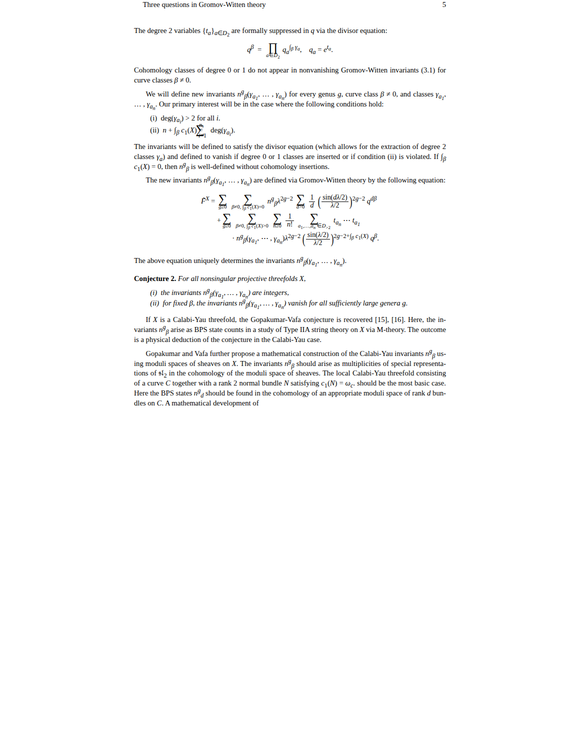Three questions in Gromov-Witten theory 5
The degree 2 variables {ta}a∈D2 are formally suppressed in q via the divisor equation:
qβ = ∏a∈D2 qa∫β γa, qa = eta.
Cohomology classes of degree 0 or 1 do not appear in nonvanishing Gromov-Witten invariants (3.1) for curve classes β ≠ 0.
We will define new invariants ngβ(γa1, … , γan) for every genus g, curve class β ≠ 0, and classes γa1, … , γan. Our primary interest will be in the case where the following conditions hold:
(i) deg(γai) > 2 for all i.
(ii) n + ∫β c1(X) = ∑ ni=1 deg(γai).
The invariants will be defined to satisfy the divisor equation (which allows for the extraction of degree 2 classes γa) and defined to vanish if degree 0 or 1 classes are inserted or if condition (ii) is violated. If ∫β c1(X) = 0, then ngβ is well-defined without cohomology insertions.
The new invariants ngβ(γa1, … , γan) are defined via Gromov-Witten theory by the following equation:
| F̃ X | = | ∑ g ≥0 ∑ β ≠0, ∫ β c 1 ( X )=0 n g β λ 2 g −2 ∑ d >0 1 d ( sin( dλ /2) λ /2 ) 2 g −2 q dβ |
| | | + ∑ g ≥0 ∑ β ≠0, ∫ β c 1 ( X )>0 ∑ n ≥0 1 n ! ∑ a 1 ,…, a n ∈ D >2 t a n ⋯ t a 1 |
| | | · n g β ( γ a 1 , ⋯ , γ a n ) λ 2 g −2 ( sin( λ /2) λ /2 ) 2 g −2+∫ β c 1 ( X ) q β . |
The above equation uniquely determines the invariants ngβ(γa1, … , γan).
Conjecture 2. For all nonsingular projective threefolds X,
(i) the invariants ngβ(γa1, … , γan) are integers,
(ii) for fixed β, the invariants ngβ(γa1, … , γan) vanish for all sufficiently large genera g.
If X is a Calabi-Yau threefold, the Gopakumar-Vafa conjecture is recovered [15], [16]. Here, the invariants ngβ arise as BPS state counts in a study of Type IIA string theory on X via M-theory. The outcome is a physical deduction of the conjecture in the Calabi-Yau case.
Gopakumar and Vafa further propose a mathematical construction of the Calabi-Yau invariants ngβ using moduli spaces of sheaves on X. The invariants ngβ should arise as multiplicities of special representations of 𝔰𝔩2 in the cohomology of the moduli space of sheaves. The local Calabi-Yau threefold consisting of a curve C together with a rank 2 normal bundle N satisfying c1(N) = ωc. should be the most basic case. Here the BPS states ngd should be found in the cohomology of an appropriate moduli space of rank d bundles on C. A mathematical development of